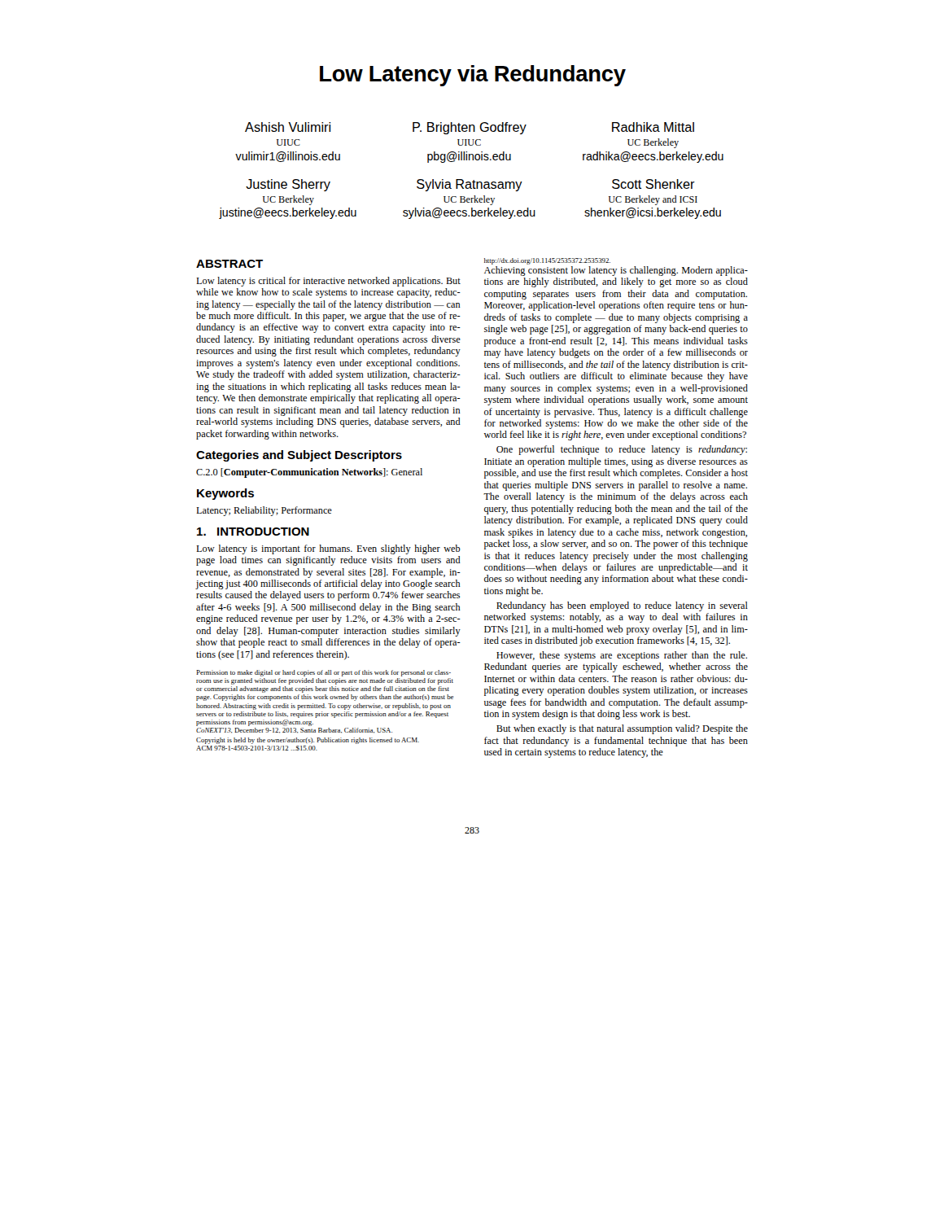Low Latency via Redundancy
| Ashish Vulimiri UIUC vulimir1@illinois.edu | P. Brighten Godfrey UIUC pbg@illinois.edu | Radhika Mittal UC Berkeley radhika@eecs.berkeley.edu |
| Justine Sherry UC Berkeley justine@eecs.berkeley.edu | Sylvia Ratnasamy UC Berkeley sylvia@eecs.berkeley.edu | Scott Shenker UC Berkeley and ICSI shenker@icsi.berkeley.edu |
ABSTRACT
Low latency is critical for interactive networked applications. But while we know how to scale systems to increase capacity, reducing latency — especially the tail of the latency distribution — can be much more difficult. In this paper, we argue that the use of redundancy is an effective way to convert extra capacity into reduced latency. By initiating redundant operations across diverse resources and using the first result which completes, redundancy improves a system's latency even under exceptional conditions. We study the tradeoff with added system utilization, characterizing the situations in which replicating all tasks reduces mean latency. We then demonstrate empirically that replicating all operations can result in significant mean and tail latency reduction in real-world systems including DNS queries, database servers, and packet forwarding within networks.
Categories and Subject Descriptors
C.2.0 [Computer-Communication Networks]: General
Keywords
Latency; Reliability; Performance
1. INTRODUCTION
Low latency is important for humans. Even slightly higher web page load times can significantly reduce visits from users and revenue, as demonstrated by several sites [28]. For example, injecting just 400 milliseconds of artificial delay into Google search results caused the delayed users to perform 0.74% fewer searches after 4-6 weeks [9]. A 500 millisecond delay in the Bing search engine reduced revenue per user by 1.2%, or 4.3% with a 2-second delay [28]. Human-computer interaction studies similarly show that people react to small differences in the delay of operations (see [17] and references therein).
Permission to make digital or hard copies of all or part of this work for personal or classroom use is granted without fee provided that copies are not made or distributed for profit or commercial advantage and that copies bear this notice and the full citation on the first page. Copyrights for components of this work owned by others than the author(s) must be honored. Abstracting with credit is permitted. To copy otherwise, or republish, to post on servers or to redistribute to lists, requires prior specific permission and/or a fee. Request permissions from permissions@acm.org.
CoNEXT'13, December 9-12, 2013, Santa Barbara, California, USA.
Copyright is held by the owner/author(s). Publication rights licensed to ACM.
ACM 978-1-4503-2101-3/13/12 ...$15.00.
http://dx.doi.org/10.1145/2535372.2535392.
Achieving consistent low latency is challenging. Modern applications are highly distributed, and likely to get more so as cloud computing separates users from their data and computation. Moreover, application-level operations often require tens or hundreds of tasks to complete — due to many objects comprising a single web page [25], or aggregation of many back-end queries to produce a front-end result [2, 14]. This means individual tasks may have latency budgets on the order of a few milliseconds or tens of milliseconds, and the tail of the latency distribution is critical. Such outliers are difficult to eliminate because they have many sources in complex systems; even in a well-provisioned system where individual operations usually work, some amount of uncertainty is pervasive. Thus, latency is a difficult challenge for networked systems: How do we make the other side of the world feel like it is right here, even under exceptional conditions?
One powerful technique to reduce latency is redundancy: Initiate an operation multiple times, using as diverse resources as possible, and use the first result which completes. Consider a host that queries multiple DNS servers in parallel to resolve a name. The overall latency is the minimum of the delays across each query, thus potentially reducing both the mean and the tail of the latency distribution. For example, a replicated DNS query could mask spikes in latency due to a cache miss, network congestion, packet loss, a slow server, and so on. The power of this technique is that it reduces latency precisely under the most challenging conditions—when delays or failures are unpredictable—and it does so without needing any information about what these conditions might be.
Redundancy has been employed to reduce latency in several networked systems: notably, as a way to deal with failures in DTNs [21], in a multi-homed web proxy overlay [5], and in limited cases in distributed job execution frameworks [4, 15, 32].
However, these systems are exceptions rather than the rule. Redundant queries are typically eschewed, whether across the Internet or within data centers. The reason is rather obvious: duplicating every operation doubles system utilization, or increases usage fees for bandwidth and computation. The default assumption in system design is that doing less work is best.
But when exactly is that natural assumption valid? Despite the fact that redundancy is a fundamental technique that has been used in certain systems to reduce latency, the
283